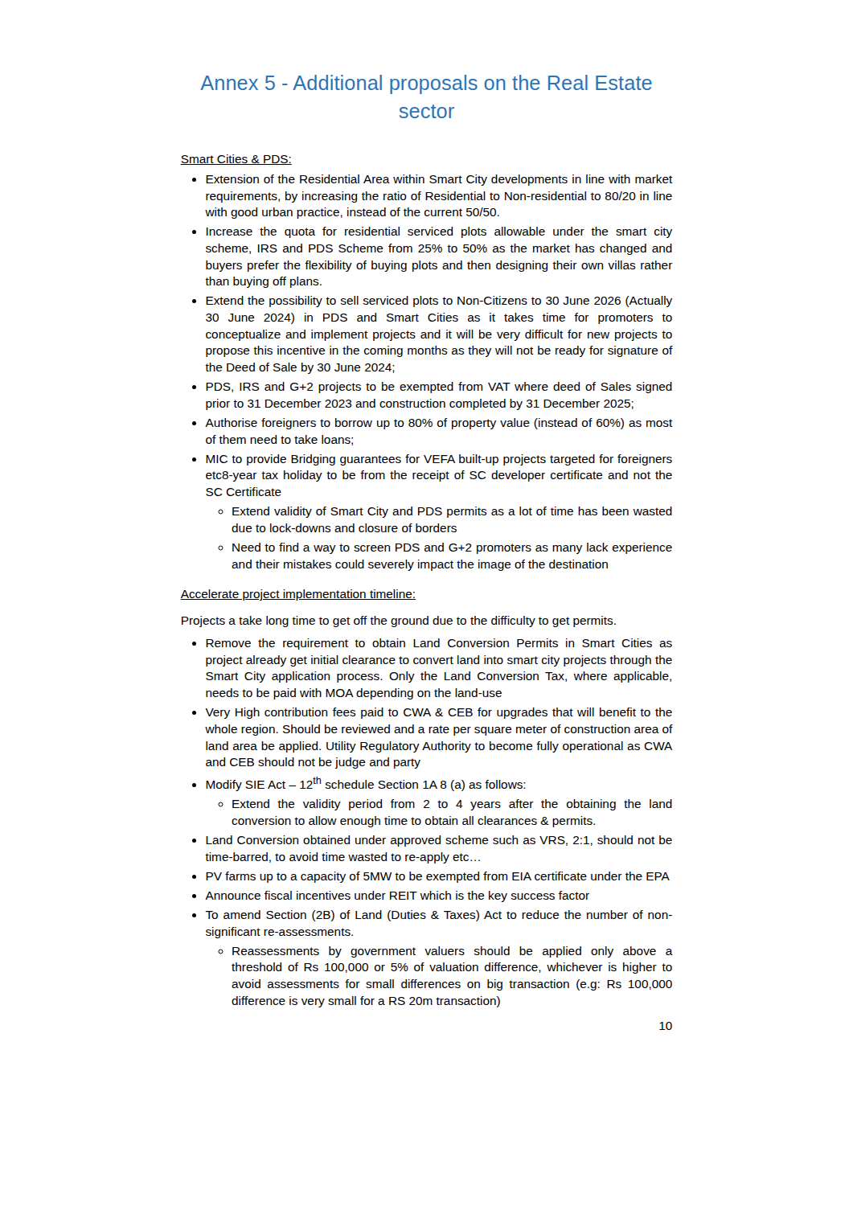Annex 5 - Additional proposals on the Real Estate sector
Smart Cities & PDS:
Extension of the Residential Area within Smart City developments in line with market requirements, by increasing the ratio of Residential to Non-residential to 80/20 in line with good urban practice, instead of the current 50/50.
Increase the quota for residential serviced plots allowable under the smart city scheme, IRS and PDS Scheme from 25% to 50% as the market has changed and buyers prefer the flexibility of buying plots and then designing their own villas rather than buying off plans.
Extend the possibility to sell serviced plots to Non-Citizens to 30 June 2026 (Actually 30 June 2024) in PDS and Smart Cities as it takes time for promoters to conceptualize and implement projects and it will be very difficult for new projects to propose this incentive in the coming months as they will not be ready for signature of the Deed of Sale by 30 June 2024;
PDS, IRS and G+2 projects to be exempted from VAT where deed of Sales signed prior to 31 December 2023 and construction completed by 31 December 2025;
Authorise foreigners to borrow up to 80% of property value (instead of 60%) as most of them need to take loans;
MIC to provide Bridging guarantees for VEFA built-up projects targeted for foreigners etc8-year tax holiday to be from the receipt of SC developer certificate and not the SC Certificate
Extend validity of Smart City and PDS permits as a lot of time has been wasted due to lock-downs and closure of borders
Need to find a way to screen PDS and G+2 promoters as many lack experience and their mistakes could severely impact the image of the destination
Accelerate project implementation timeline:
Projects a take long time to get off the ground due to the difficulty to get permits.
Remove the requirement to obtain Land Conversion Permits in Smart Cities as project already get initial clearance to convert land into smart city projects through the Smart City application process. Only the Land Conversion Tax, where applicable, needs to be paid with MOA depending on the land-use
Very High contribution fees paid to CWA & CEB for upgrades that will benefit to the whole region. Should be reviewed and a rate per square meter of construction area of land area be applied. Utility Regulatory Authority to become fully operational as CWA and CEB should not be judge and party
Modify SIE Act – 12th schedule Section 1A 8 (a) as follows:
Extend the validity period from 2 to 4 years after the obtaining the land conversion to allow enough time to obtain all clearances & permits.
Land Conversion obtained under approved scheme such as VRS, 2:1, should not be time-barred, to avoid time wasted to re-apply etc…
PV farms up to a capacity of 5MW to be exempted from EIA certificate under the EPA
Announce fiscal incentives under REIT which is the key success factor
To amend Section (2B) of Land (Duties & Taxes) Act to reduce the number of non-significant re-assessments.
Reassessments by government valuers should be applied only above a threshold of Rs 100,000 or 5% of valuation difference, whichever is higher to avoid assessments for small differences on big transaction (e.g: Rs 100,000 difference is very small for a RS 20m transaction)
10